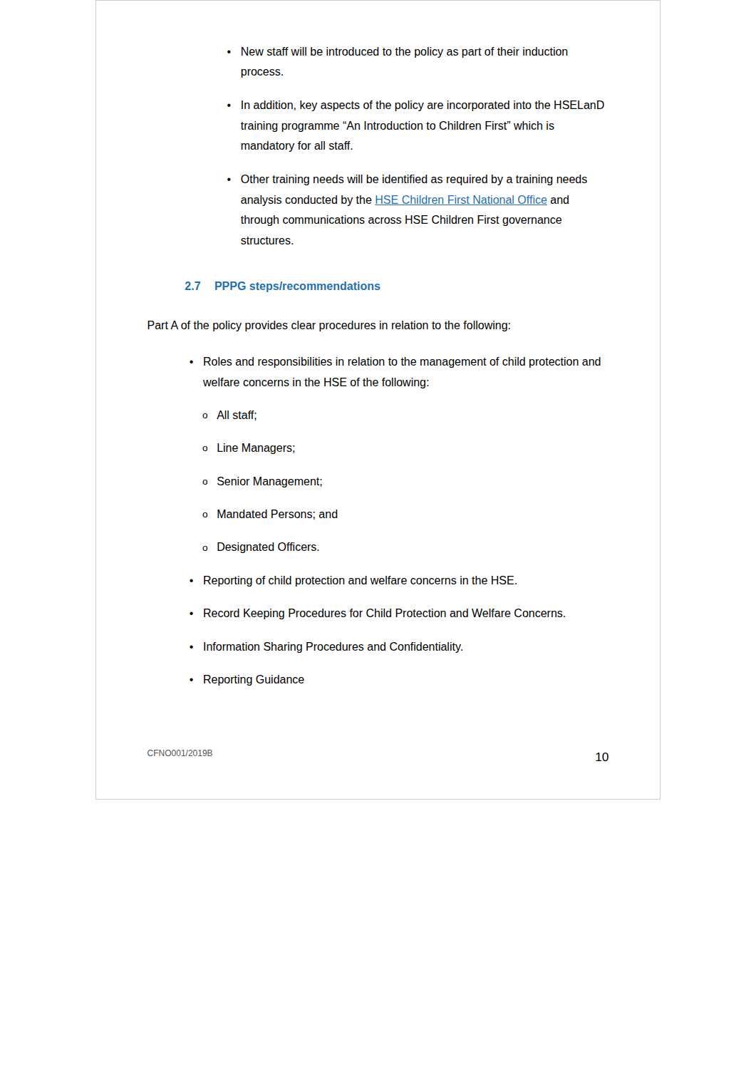New staff will be introduced to the policy as part of their induction process.
In addition, key aspects of the policy are incorporated into the HSELanD training programme “An Introduction to Children First” which is mandatory for all staff.
Other training needs will be identified as required by a training needs analysis conducted by the HSE Children First National Office and through communications across HSE Children First governance structures.
2.7 PPPG steps/recommendations
Part A of the policy provides clear procedures in relation to the following:
Roles and responsibilities in relation to the management of child protection and welfare concerns in the HSE of the following:
All staff;
Line Managers;
Senior Management;
Mandated Persons; and
Designated Officers.
Reporting of child protection and welfare concerns in the HSE.
Record Keeping Procedures for Child Protection and Welfare Concerns.
Information Sharing Procedures and Confidentiality.
Reporting Guidance
CFNO001/2019B 10